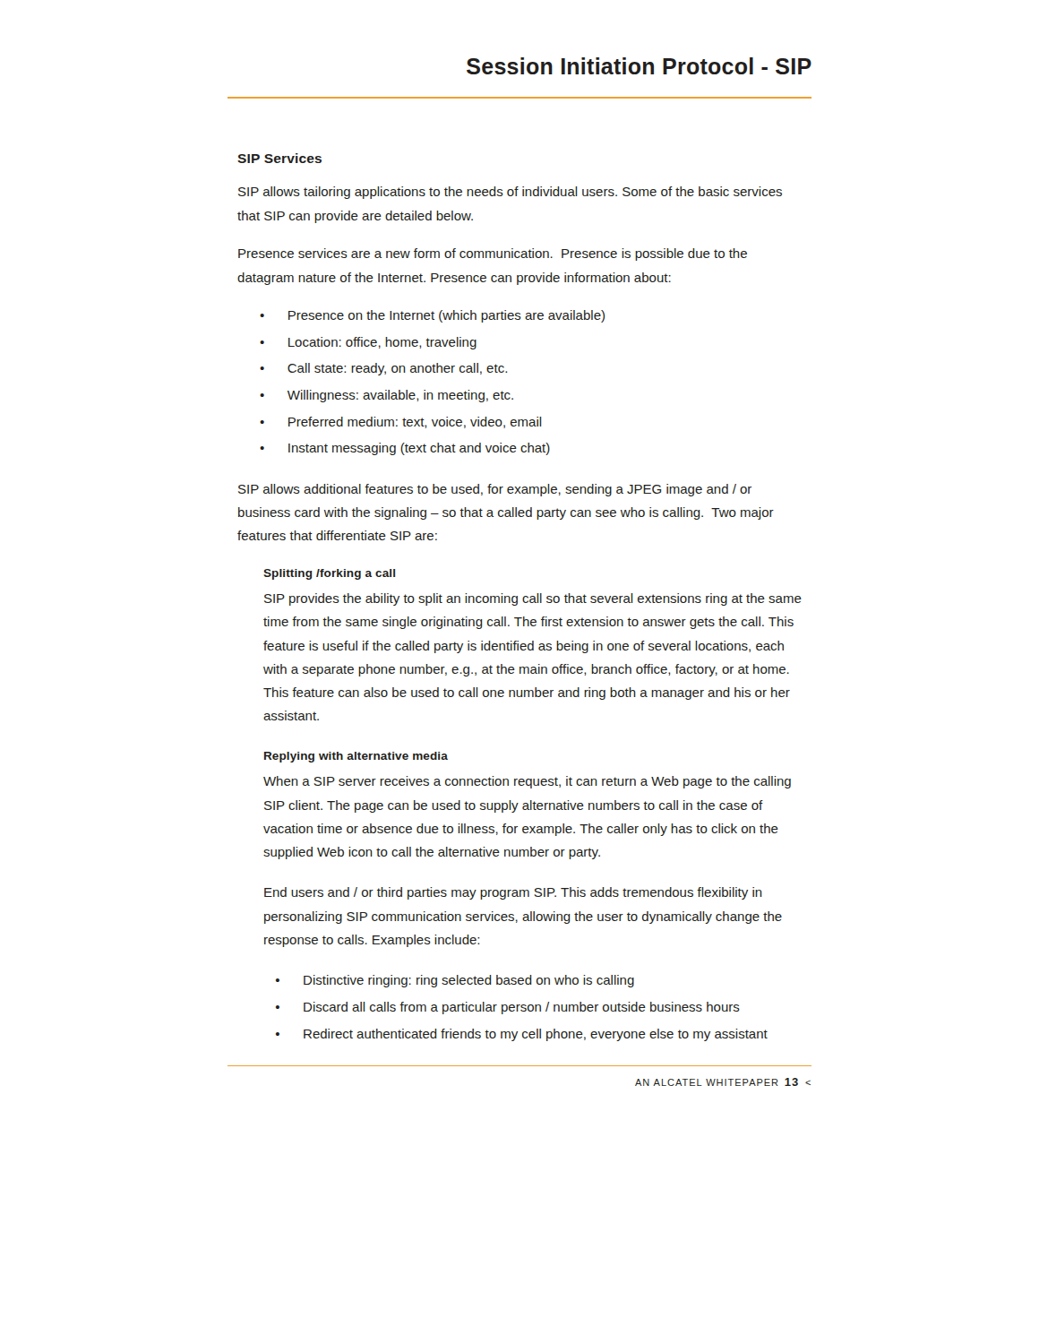Session Initiation Protocol - SIP
SIP Services
SIP allows tailoring applications to the needs of individual users. Some of the basic services that SIP can provide are detailed below.
Presence services are a new form of communication. Presence is possible due to the datagram nature of the Internet. Presence can provide information about:
Presence on the Internet (which parties are available)
Location: office, home, traveling
Call state: ready, on another call, etc.
Willingness: available, in meeting, etc.
Preferred medium: text, voice, video, email
Instant messaging (text chat and voice chat)
SIP allows additional features to be used, for example, sending a JPEG image and / or business card with the signaling – so that a called party can see who is calling. Two major features that differentiate SIP are:
Splitting /forking a call
SIP provides the ability to split an incoming call so that several extensions ring at the same time from the same single originating call. The first extension to answer gets the call. This feature is useful if the called party is identified as being in one of several locations, each with a separate phone number, e.g., at the main office, branch office, factory, or at home. This feature can also be used to call one number and ring both a manager and his or her assistant.
Replying with alternative media
When a SIP server receives a connection request, it can return a Web page to the calling SIP client. The page can be used to supply alternative numbers to call in the case of vacation time or absence due to illness, for example. The caller only has to click on the supplied Web icon to call the alternative number or party.
End users and / or third parties may program SIP. This adds tremendous flexibility in personalizing SIP communication services, allowing the user to dynamically change the response to calls. Examples include:
Distinctive ringing: ring selected based on who is calling
Discard all calls from a particular person / number outside business hours
Redirect authenticated friends to my cell phone, everyone else to my assistant
AN ALCATEL WHITEPAPER13<